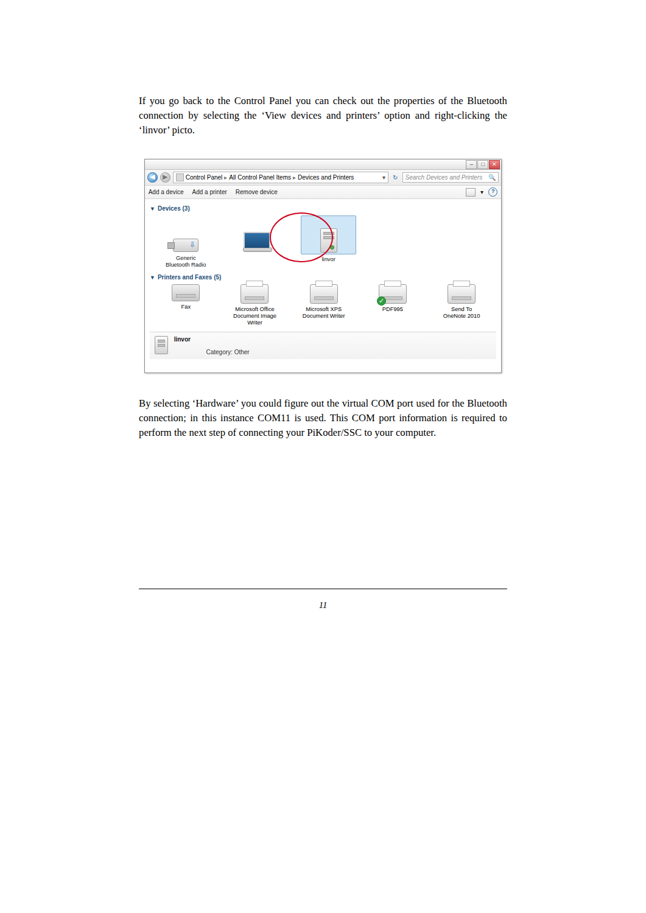If you go back to the Control Panel you can check out the properties of the Bluetooth connection by selecting the ‘View devices and printers’ option and right-clicking the ‘linvor’ picto.
–□✕
◀ ▶ Control Panel▸ All Control Panel Items▸ Devices and Printers ▾ ↻ Search Devices and Printers🔍
Add a device Add a printer Remove device ▾ ?
▼ Devices (3)
⇩
Generic
Bluetooth Radio
linvor
▼ Printers and Faxes (5)
Fax
Microsoft Office
Document Image
Writer
Microsoft XPS
Document Writer
✓
PDF995
Send To
OneNote 2010
linvor
Category: Other
By selecting ‘Hardware’ you could figure out the virtual COM port used for the Bluetooth connection; in this instance COM11 is used. This COM port information is required to perform the next step of connecting your PiKoder/SSC to your computer.
11